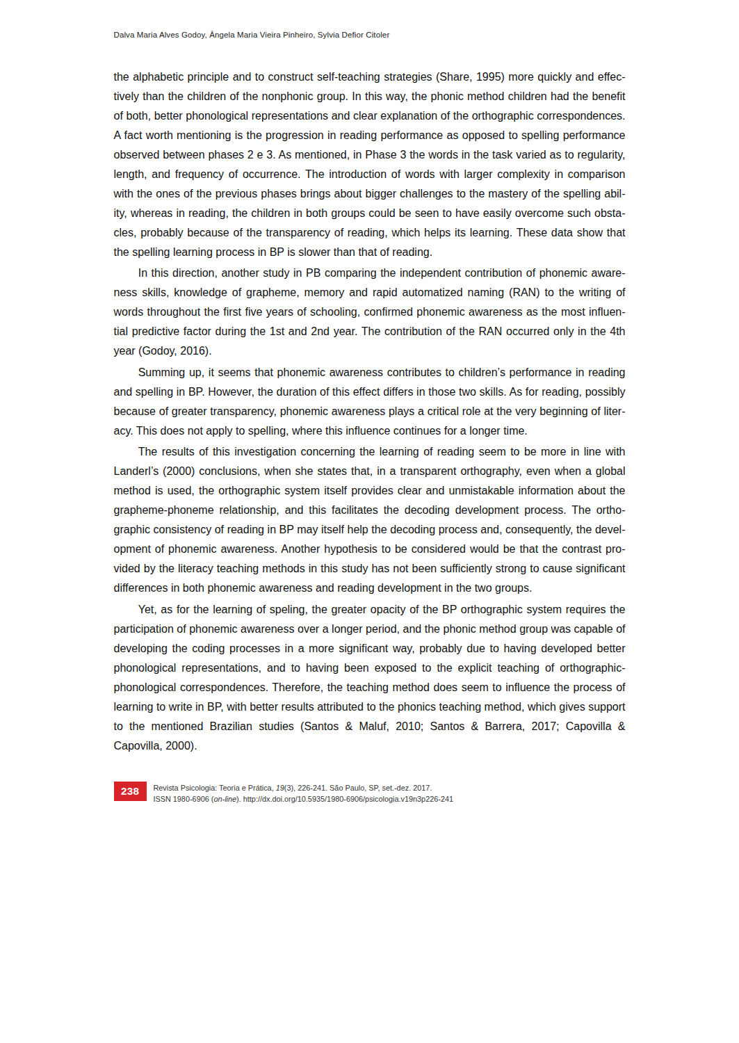Dalva Maria Alves Godoy, Ângela Maria Vieira Pinheiro, Sylvia Defior Citoler
the alphabetic principle and to construct self-teaching strategies (Share, 1995) more quickly and effectively than the children of the nonphonic group. In this way, the phonic method children had the benefit of both, better phonological representations and clear explanation of the orthographic correspondences. A fact worth mentioning is the progression in reading performance as opposed to spelling performance observed between phases 2 e 3. As mentioned, in Phase 3 the words in the task varied as to regularity, length, and frequency of occurrence. The introduction of words with larger complexity in comparison with the ones of the previous phases brings about bigger challenges to the mastery of the spelling ability, whereas in reading, the children in both groups could be seen to have easily overcome such obstacles, probably because of the transparency of reading, which helps its learning. These data show that the spelling learning process in BP is slower than that of reading.
In this direction, another study in PB comparing the independent contribution of phonemic awareness skills, knowledge of grapheme, memory and rapid automatized naming (RAN) to the writing of words throughout the first five years of schooling, confirmed phonemic awareness as the most influential predictive factor during the 1st and 2nd year. The contribution of the RAN occurred only in the 4th year (Godoy, 2016).
Summing up, it seems that phonemic awareness contributes to children’s performance in reading and spelling in BP. However, the duration of this effect differs in those two skills. As for reading, possibly because of greater transparency, phonemic awareness plays a critical role at the very beginning of literacy. This does not apply to spelling, where this influence continues for a longer time.
The results of this investigation concerning the learning of reading seem to be more in line with Landerl’s (2000) conclusions, when she states that, in a transparent orthography, even when a global method is used, the orthographic system itself provides clear and unmistakable information about the grapheme-phoneme relationship, and this facilitates the decoding development process. The orthographic consistency of reading in BP may itself help the decoding process and, consequently, the development of phonemic awareness. Another hypothesis to be considered would be that the contrast provided by the literacy teaching methods in this study has not been sufficiently strong to cause significant differences in both phonemic awareness and reading development in the two groups.
Yet, as for the learning of speling, the greater opacity of the BP orthographic system requires the participation of phonemic awareness over a longer period, and the phonic method group was capable of developing the coding processes in a more significant way, probably due to having developed better phonological representations, and to having been exposed to the explicit teaching of orthographic-phonological correspondences. Therefore, the teaching method does seem to influence the process of learning to write in BP, with better results attributed to the phonics teaching method, which gives support to the mentioned Brazilian studies (Santos & Maluf, 2010; Santos & Barrera, 2017; Capovilla & Capovilla, 2000).
238
Revista Psicologia: Teoria e Prática, 19(3), 226-241. São Paulo, SP, set.-dez. 2017.
ISSN 1980-6906 (on-line). http://dx.doi.org/10.5935/1980-6906/psicologia.v19n3p226-241